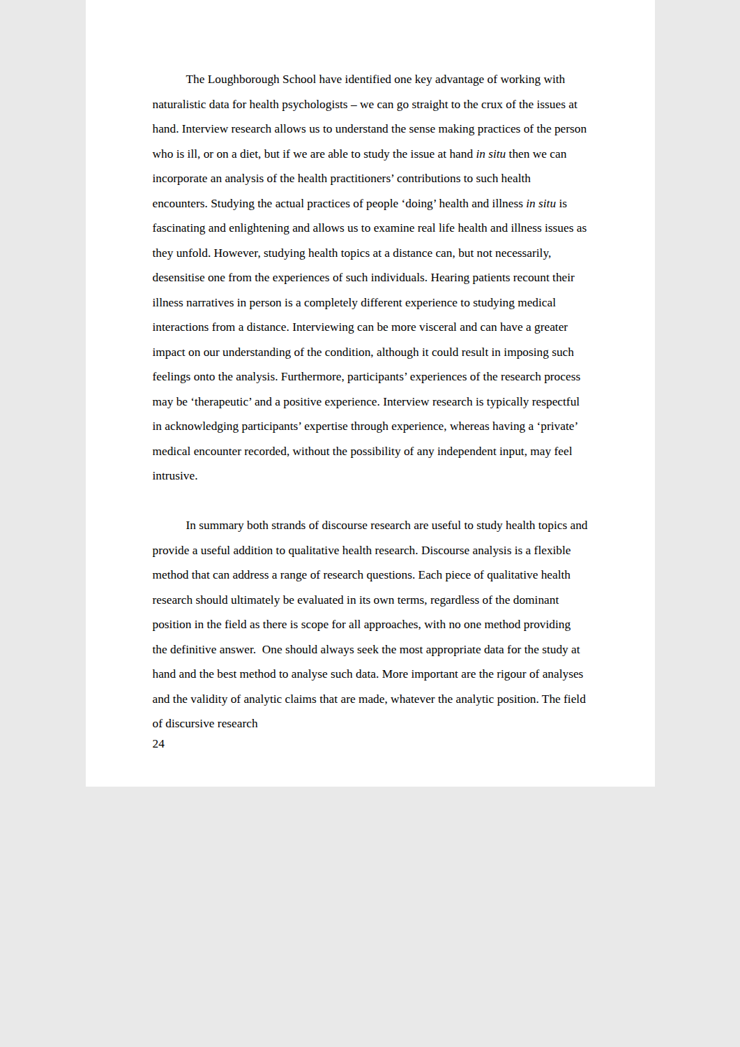The Loughborough School have identified one key advantage of working with naturalistic data for health psychologists – we can go straight to the crux of the issues at hand. Interview research allows us to understand the sense making practices of the person who is ill, or on a diet, but if we are able to study the issue at hand in situ then we can incorporate an analysis of the health practitioners’ contributions to such health encounters. Studying the actual practices of people ‘doing’ health and illness in situ is fascinating and enlightening and allows us to examine real life health and illness issues as they unfold. However, studying health topics at a distance can, but not necessarily, desensitise one from the experiences of such individuals. Hearing patients recount their illness narratives in person is a completely different experience to studying medical interactions from a distance. Interviewing can be more visceral and can have a greater impact on our understanding of the condition, although it could result in imposing such feelings onto the analysis. Furthermore, participants’ experiences of the research process may be ‘therapeutic’ and a positive experience. Interview research is typically respectful in acknowledging participants’ expertise through experience, whereas having a ‘private’ medical encounter recorded, without the possibility of any independent input, may feel intrusive.
In summary both strands of discourse research are useful to study health topics and provide a useful addition to qualitative health research. Discourse analysis is a flexible method that can address a range of research questions. Each piece of qualitative health research should ultimately be evaluated in its own terms, regardless of the dominant position in the field as there is scope for all approaches, with no one method providing the definitive answer. One should always seek the most appropriate data for the study at hand and the best method to analyse such data. More important are the rigour of analyses and the validity of analytic claims that are made, whatever the analytic position. The field of discursive research
24